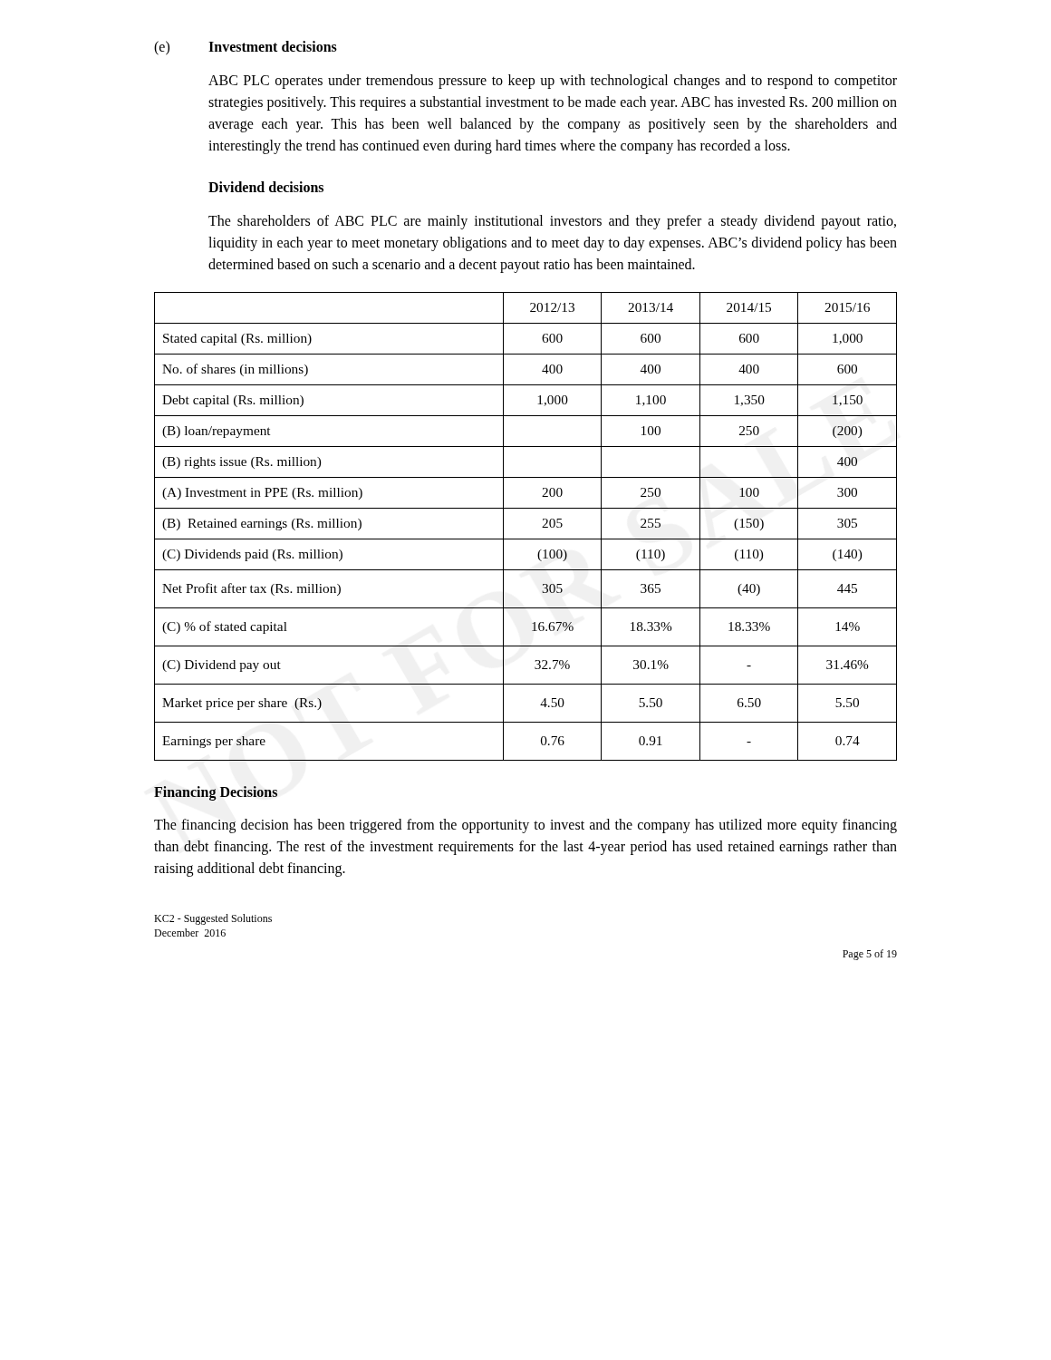NOT FOR SALE
(e)
Investment decisions
ABC PLC operates under tremendous pressure to keep up with technological changes and to respond to competitor strategies positively. This requires a substantial investment to be made each year. ABC has invested Rs. 200 million on average each year. This has been well balanced by the company as positively seen by the shareholders and interestingly the trend has continued even during hard times where the company has recorded a loss.
Dividend decisions
The shareholders of ABC PLC are mainly institutional investors and they prefer a steady dividend payout ratio, liquidity in each year to meet monetary obligations and to meet day to day expenses. ABC’s dividend policy has been determined based on such a scenario and a decent payout ratio has been maintained.
| | 2012/13 | 2013/14 | 2014/15 | 2015/16 |
| --- | --- | --- | --- | --- |
| Stated capital (Rs. million) | 600 | 600 | 600 | 1,000 |
| No. of shares (in millions) | 400 | 400 | 400 | 600 |
| Debt capital (Rs. million) | 1,000 | 1,100 | 1,350 | 1,150 |
| (B) loan/repayment | | 100 | 250 | (200) |
| (B) rights issue (Rs. million) | | | | 400 |
| (A) Investment in PPE (Rs. million) | 200 | 250 | 100 | 300 |
| (B) Retained earnings (Rs. million) | 205 | 255 | (150) | 305 |
| (C) Dividends paid (Rs. million) | (100) | (110) | (110) | (140) |
| Net Profit after tax (Rs. million) | 305 | 365 | (40) | 445 |
| (C) % of stated capital | 16.67% | 18.33% | 18.33% | 14% |
| (C) Dividend pay out | 32.7% | 30.1% | - | 31.46% |
| Market price per share (Rs.) | 4.50 | 5.50 | 6.50 | 5.50 |
| Earnings per share | 0.76 | 0.91 | - | 0.74 |
Financing Decisions
The financing decision has been triggered from the opportunity to invest and the company has utilized more equity financing than debt financing. The rest of the investment requirements for the last 4-year period has used retained earnings rather than raising additional debt financing.
KC2 - Suggested Solutions
December 2016
Page 5 of 19